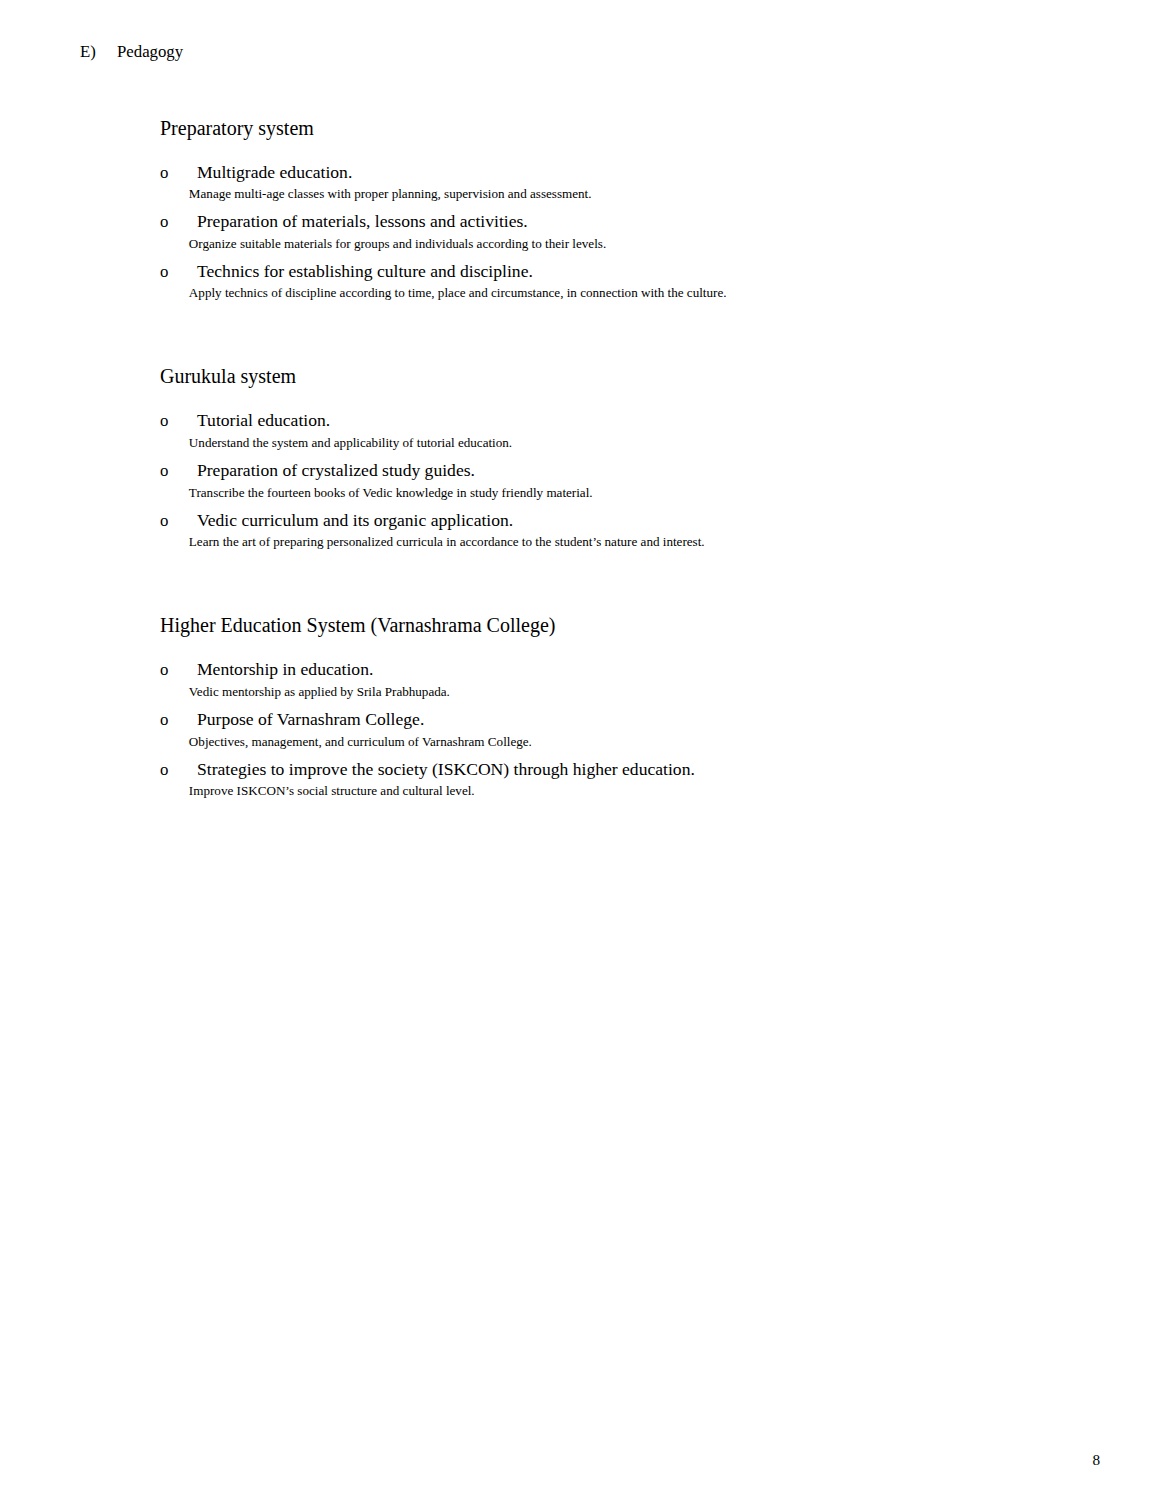E) Pedagogy
Preparatory system
oMultigrade education.
Manage multi-age classes with proper planning, supervision and assessment.
oPreparation of materials, lessons and activities.
Organize suitable materials for groups and individuals according to their levels.
oTechnics for establishing culture and discipline.
Apply technics of discipline according to time, place and circumstance, in connection with the culture.
Gurukula system
oTutorial education.
Understand the system and applicability of tutorial education.
oPreparation of crystalized study guides.
Transcribe the fourteen books of Vedic knowledge in study friendly material.
oVedic curriculum and its organic application.
Learn the art of preparing personalized curricula in accordance to the student’s nature and interest.
Higher Education System (Varnashrama College)
oMentorship in education.
Vedic mentorship as applied by Srila Prabhupada.
oPurpose of Varnashram College.
Objectives, management, and curriculum of Varnashram College.
oStrategies to improve the society (ISKCON) through higher education.
Improve ISKCON’s social structure and cultural level.
8